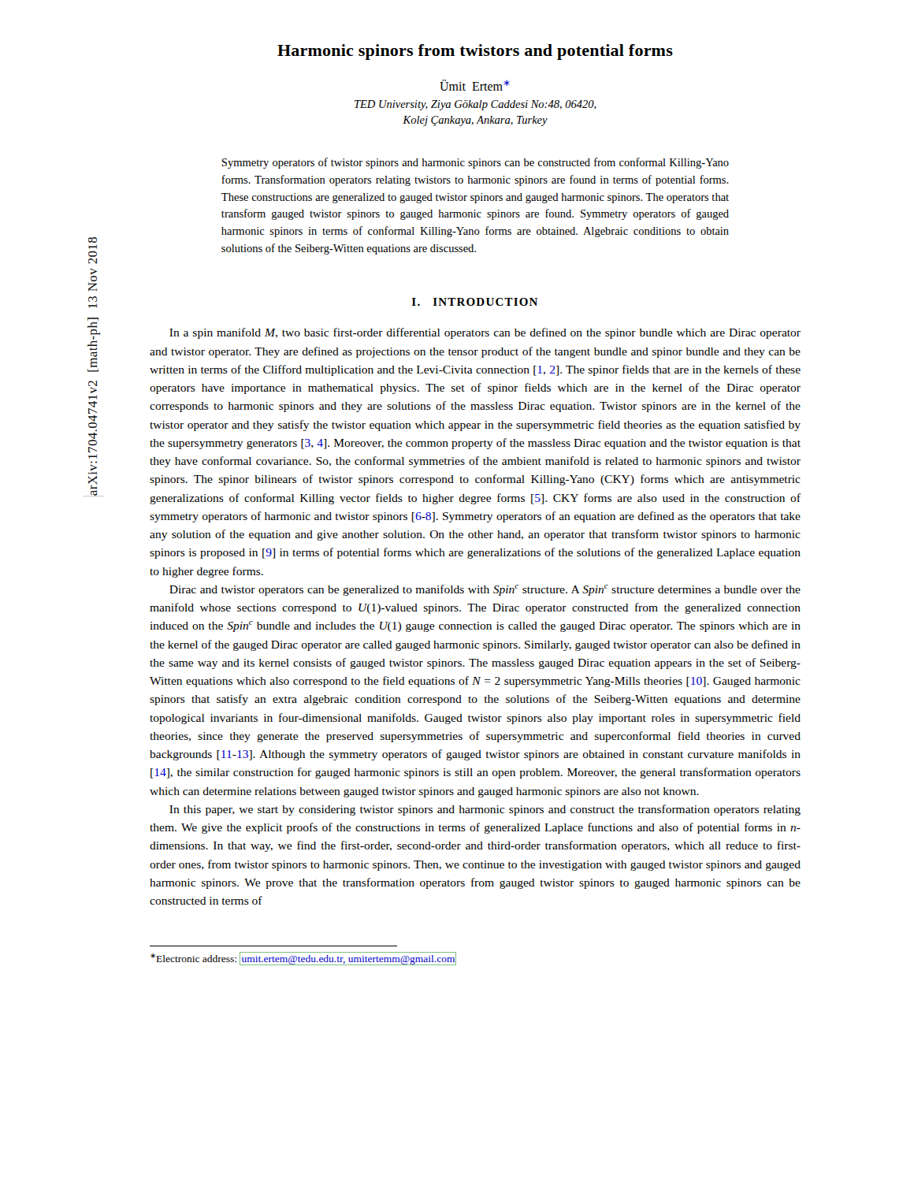arXiv:1704.04741v2 [math-ph] 13 Nov 2018
Harmonic spinors from twistors and potential forms
Ümit Ertem∗
TED University, Ziya Gökalp Caddesi No:48, 06420,
Kolej Çankaya, Ankara, Turkey
Symmetry operators of twistor spinors and harmonic spinors can be constructed from conformal Killing-Yano forms. Transformation operators relating twistors to harmonic spinors are found in terms of potential forms. These constructions are generalized to gauged twistor spinors and gauged harmonic spinors. The operators that transform gauged twistor spinors to gauged harmonic spinors are found. Symmetry operators of gauged harmonic spinors in terms of conformal Killing-Yano forms are obtained. Algebraic conditions to obtain solutions of the Seiberg-Witten equations are discussed.
I. INTRODUCTION
In a spin manifold M, two basic first-order differential operators can be defined on the spinor bundle which are Dirac operator and twistor operator. They are defined as projections on the tensor product of the tangent bundle and spinor bundle and they can be written in terms of the Clifford multiplication and the Levi-Civita connection [1, 2]. The spinor fields that are in the kernels of these operators have importance in mathematical physics. The set of spinor fields which are in the kernel of the Dirac operator corresponds to harmonic spinors and they are solutions of the massless Dirac equation. Twistor spinors are in the kernel of the twistor operator and they satisfy the twistor equation which appear in the supersymmetric field theories as the equation satisfied by the supersymmetry generators [3, 4]. Moreover, the common property of the massless Dirac equation and the twistor equation is that they have conformal covariance. So, the conformal symmetries of the ambient manifold is related to harmonic spinors and twistor spinors. The spinor bilinears of twistor spinors correspond to conformal Killing-Yano (CKY) forms which are antisymmetric generalizations of conformal Killing vector fields to higher degree forms [5]. CKY forms are also used in the construction of symmetry operators of harmonic and twistor spinors [6-8]. Symmetry operators of an equation are defined as the operators that take any solution of the equation and give another solution. On the other hand, an operator that transform twistor spinors to harmonic spinors is proposed in [9] in terms of potential forms which are generalizations of the solutions of the generalized Laplace equation to higher degree forms.
Dirac and twistor operators can be generalized to manifolds with Spinc structure. A Spinc structure determines a bundle over the manifold whose sections correspond to U(1)-valued spinors. The Dirac operator constructed from the generalized connection induced on the Spinc bundle and includes the U(1) gauge connection is called the gauged Dirac operator. The spinors which are in the kernel of the gauged Dirac operator are called gauged harmonic spinors. Similarly, gauged twistor operator can also be defined in the same way and its kernel consists of gauged twistor spinors. The massless gauged Dirac equation appears in the set of Seiberg-Witten equations which also correspond to the field equations of N = 2 supersymmetric Yang-Mills theories [10]. Gauged harmonic spinors that satisfy an extra algebraic condition correspond to the solutions of the Seiberg-Witten equations and determine topological invariants in four-dimensional manifolds. Gauged twistor spinors also play important roles in supersymmetric field theories, since they generate the preserved supersymmetries of supersymmetric and superconformal field theories in curved backgrounds [11-13]. Although the symmetry operators of gauged twistor spinors are obtained in constant curvature manifolds in [14], the similar construction for gauged harmonic spinors is still an open problem. Moreover, the general transformation operators which can determine relations between gauged twistor spinors and gauged harmonic spinors are also not known.
In this paper, we start by considering twistor spinors and harmonic spinors and construct the transformation operators relating them. We give the explicit proofs of the constructions in terms of generalized Laplace functions and also of potential forms in n-dimensions. In that way, we find the first-order, second-order and third-order transformation operators, which all reduce to first-order ones, from twistor spinors to harmonic spinors. Then, we continue to the investigation with gauged twistor spinors and gauged harmonic spinors. We prove that the transformation operators from gauged twistor spinors to gauged harmonic spinors can be constructed in terms of
∗Electronic address: umit.ertem@tedu.edu.tr, umitertemm@gmail.com